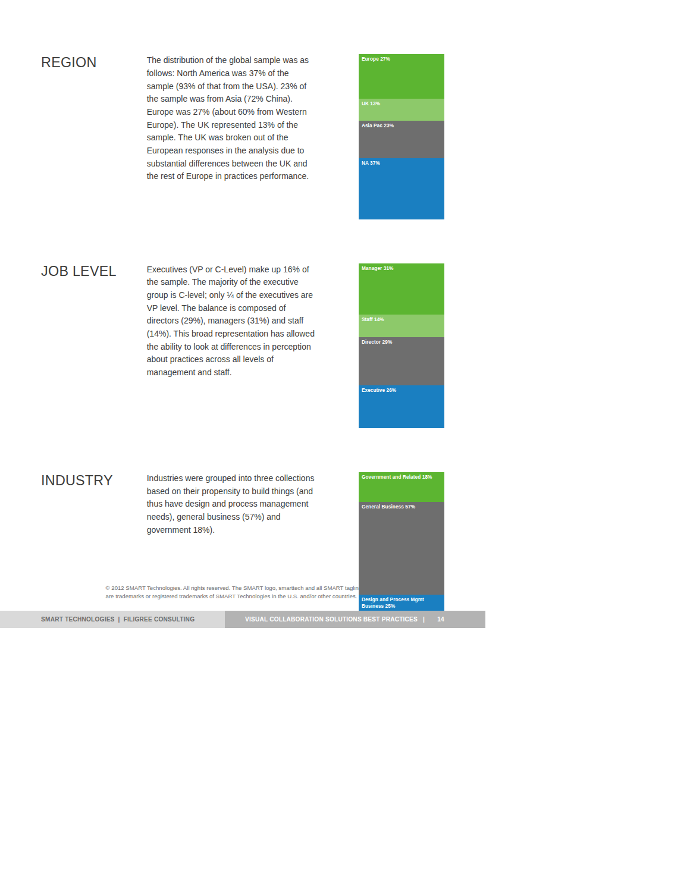REGION
The distribution of the global sample was as follows: North America was 37% of the sample (93% of that from the USA). 23% of the sample was from Asia (72% China). Europe was 27% (about 60% from Western Europe). The UK represented 13% of the sample. The UK was broken out of the European responses in the analysis due to substantial differences between the UK and the rest of Europe in practices performance.
Europe 27%
UK 13%
Asia Pac 23%
NA 37%
JOB LEVEL
Executives (VP or C-Level) make up 16% of the sample. The majority of the executive group is C-level; only ¼ of the executives are VP level. The balance is composed of directors (29%), managers (31%) and staff (14%). This broad representation has allowed the ability to look at differences in perception about practices across all levels of management and staff.
Manager 31%
Staff 14%
Director 29%
Executive 26%
INDUSTRY
Industries were grouped into three collections based on their propensity to build things (and thus have design and process management needs), general business (57%) and government 18%).
Government and Related 18%
General Business 57%
Design and Process Mgmt
Business 25%
© 2012 SMART Technologies. All rights reserved. The SMART logo, smarttech and all SMART taglines are trademarks or registered trademarks of SMART Technologies in the U.S. and/or other countries.
SMART TECHNOLOGIES | FILIGREE CONSULTING
VISUAL COLLABORATION SOLUTIONS BEST PRACTICES | 14